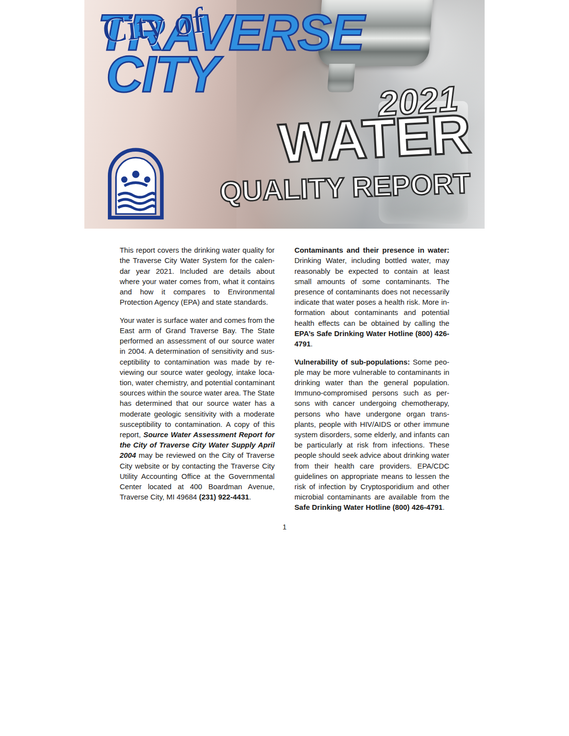City of
TRAVERSE CITY
2021
WATER
QUALITY REPORT
This report covers the drinking water quality for the Traverse City Water System for the calendar year 2021. Included are details about where your water comes from, what it contains and how it compares to Environmental Protection Agency (EPA) and state standards.
Your water is surface water and comes from the East arm of Grand Traverse Bay. The State performed an assessment of our source water in 2004. A determination of sensitivity and susceptibility to contamination was made by reviewing our source water geology, intake location, water chemistry, and potential contaminant sources within the source water area. The State has determined that our source water has a moderate geologic sensitivity with a moderate susceptibility to contamination. A copy of this report, Source Water Assessment Report for the City of Traverse City Water Supply April 2004 may be reviewed on the City of Traverse City website or by contacting the Traverse City Utility Accounting Office at the Governmental Center located at 400 Boardman Avenue, Traverse City, MI 49684 (231) 922-4431.
Contaminants and their presence in water: Drinking Water, including bottled water, may reasonably be expected to contain at least small amounts of some contaminants. The presence of contaminants does not necessarily indicate that water poses a health risk. More information about contaminants and potential health effects can be obtained by calling the EPA’s Safe Drinking Water Hotline (800) 426-4791.
Vulnerability of sub-populations: Some people may be more vulnerable to contaminants in drinking water than the general population. Immuno-compromised persons such as persons with cancer undergoing chemotherapy, persons who have undergone organ transplants, people with HIV/AIDS or other immune system disorders, some elderly, and infants can be particularly at risk from infections. These people should seek advice about drinking water from their health care providers. EPA/CDC guidelines on appropriate means to lessen the risk of infection by Cryptosporidium and other microbial contaminants are available from the Safe Drinking Water Hotline (800) 426-4791.
1